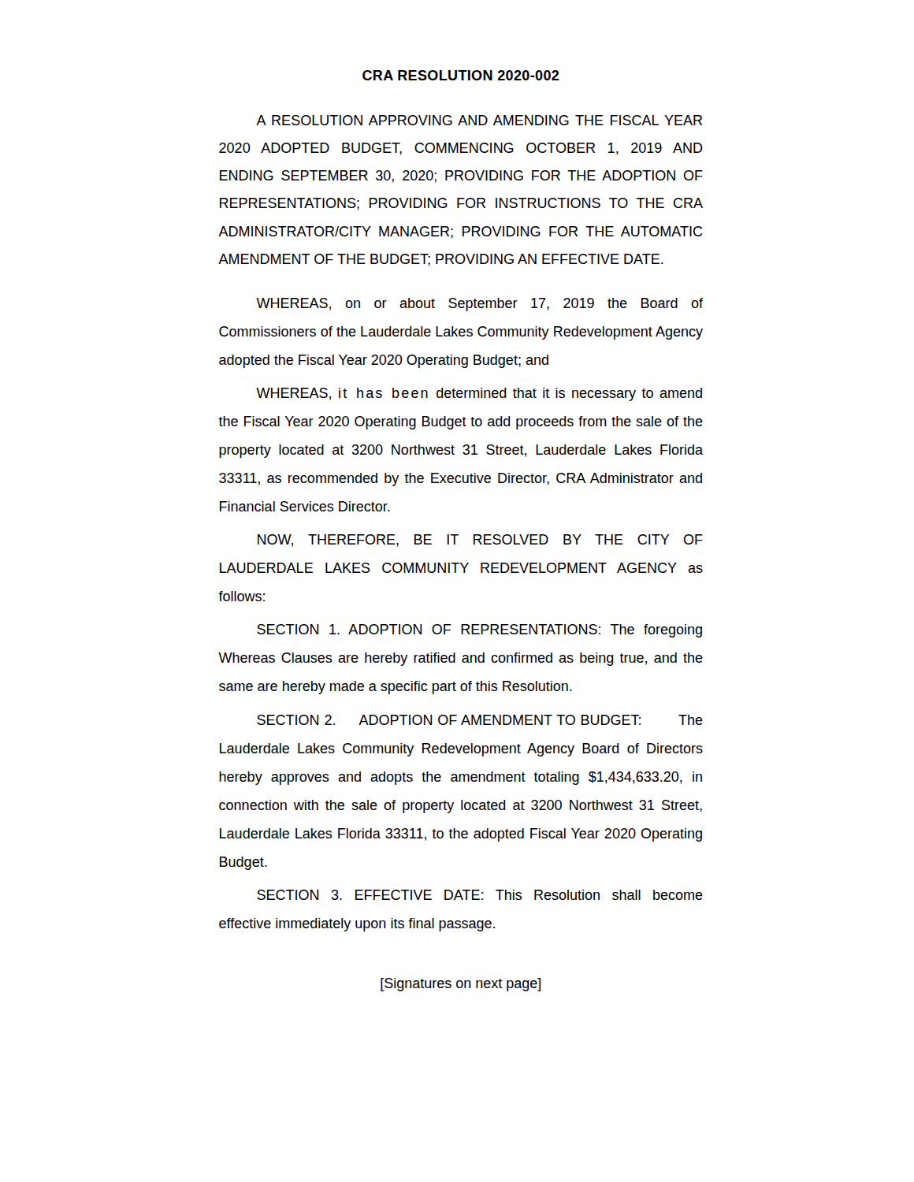CRA RESOLUTION 2020-002
A RESOLUTION APPROVING AND AMENDING THE FISCAL YEAR 2020 ADOPTED BUDGET, COMMENCING OCTOBER 1, 2019 AND ENDING SEPTEMBER 30, 2020; PROVIDING FOR THE ADOPTION OF REPRESENTATIONS; PROVIDING FOR INSTRUCTIONS TO THE CRA ADMINISTRATOR/CITY MANAGER; PROVIDING FOR THE AUTOMATIC AMENDMENT OF THE BUDGET; PROVIDING AN EFFECTIVE DATE.
WHEREAS, on or about September 17, 2019 the Board of Commissioners of the Lauderdale Lakes Community Redevelopment Agency adopted the Fiscal Year 2020 Operating Budget; and
WHEREAS, it has been determined that it is necessary to amend the Fiscal Year 2020 Operating Budget to add proceeds from the sale of the property located at 3200 Northwest 31 Street, Lauderdale Lakes Florida 33311, as recommended by the Executive Director, CRA Administrator and Financial Services Director.
NOW, THEREFORE, BE IT RESOLVED BY THE CITY OF LAUDERDALE LAKES COMMUNITY REDEVELOPMENT AGENCY as follows:
SECTION 1. ADOPTION OF REPRESENTATIONS: The foregoing Whereas Clauses are hereby ratified and confirmed as being true, and the same are hereby made a specific part of this Resolution.
SECTION 2. ADOPTION OF AMENDMENT TO BUDGET: The Lauderdale Lakes Community Redevelopment Agency Board of Directors hereby approves and adopts the amendment totaling $1,434,633.20, in connection with the sale of property located at 3200 Northwest 31 Street, Lauderdale Lakes Florida 33311, to the adopted Fiscal Year 2020 Operating Budget.
SECTION 3. EFFECTIVE DATE: This Resolution shall become effective immediately upon its final passage.
[Signatures on next page]